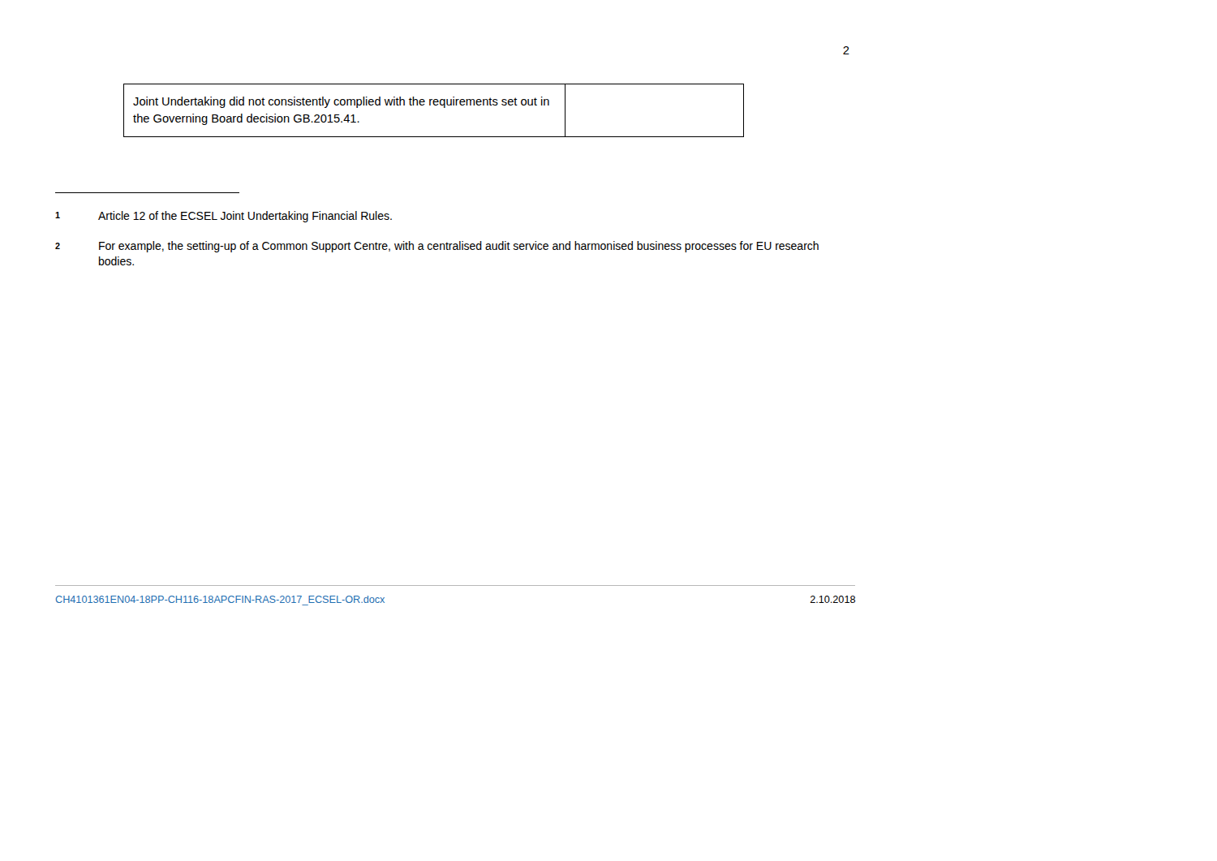2
| | Joint Undertaking did not consistently complied with the requirements set out in the Governing Board decision GB.2015.41. | | |
1
Article 12 of the ECSEL Joint Undertaking Financial Rules.
2
For example, the setting-up of a Common Support Centre, with a centralised audit service and harmonised business processes for EU research bodies.
CH4101361EN04-18PP-CH116-18APCFIN-RAS-2017_ECSEL-OR.docx
2.10.2018